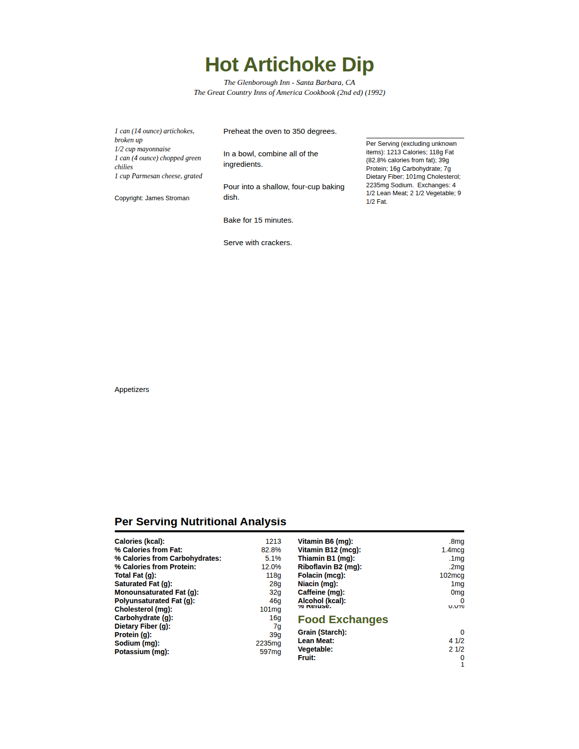Hot Artichoke Dip
The Glenborough Inn - Santa Barbara, CA
The Great Country Inns of America Cookbook (2nd ed) (1992)
1 can (14 ounce) artichokes, broken up
1/2 cup mayonnaise
1 can (4 ounce) chopped green chilies
1 cup Parmesan cheese, grated
Copyright: James Stroman
Preheat the oven to 350 degrees.
In a bowl, combine all of the ingredients.
Pour into a shallow, four-cup baking dish.
Bake for 15 minutes.
Serve with crackers.
Per Serving (excluding unknown items): 1213 Calories; 118g Fat (82.8% calories from fat); 39g Protein; 16g Carbohydrate; 7g Dietary Fiber; 101mg Cholesterol; 2235mg Sodium. Exchanges: 4 1/2 Lean Meat; 2 1/2 Vegetable; 9 1/2 Fat.
Appetizers
Per Serving Nutritional Analysis
| Calories (kcal): | 1213 |
| % Calories from Fat: | 82.8% |
| % Calories from Carbohydrates: | 5.1% |
| % Calories from Protein: | 12.0% |
| Total Fat (g): | 118g |
| Saturated Fat (g): | 28g |
| Monounsaturated Fat (g): | 32g |
| Polyunsaturated Fat (g): | 46g |
| Cholesterol (mg): | 101mg |
| Carbohydrate (g): | 16g |
| Dietary Fiber (g): | 7g |
| Protein (g): | 39g |
| Sodium (mg): | 2235mg |
| Potassium (mg): | 597mg |
| Vitamin B6 (mg): | .8mg |
| Vitamin B12 (mcg): | 1.4mcg |
| Thiamin B1 (mg): | .1mg |
| Riboflavin B2 (mg): | .2mg |
| Folacin (mcg): | 102mcg |
| Niacin (mg): | 1mg |
| Caffeine (mg): | 0mg |
| Alcohol (kcal): | 0 |
| % Refuse: | 0.0% |
Food Exchanges
| Grain (Starch): | 0 |
| Lean Meat: | 4 1/2 |
| Vegetable: | 2 1/2 |
| Fruit: | 0 |
1